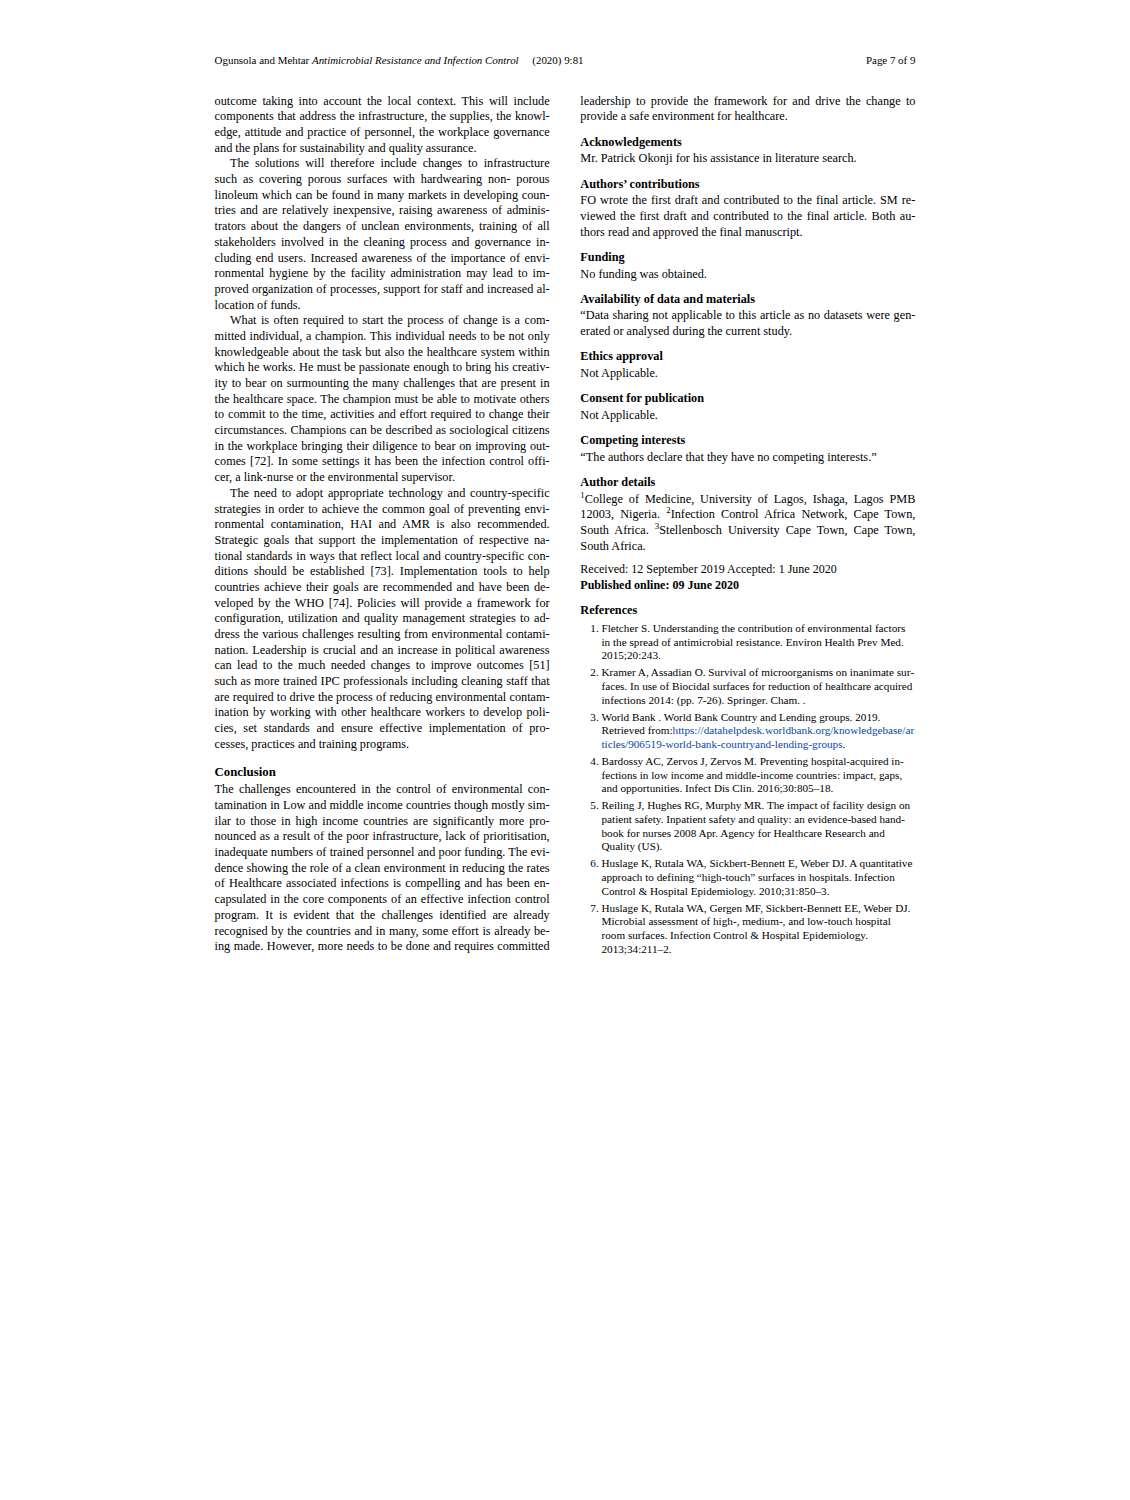Ogunsola and Mehtar Antimicrobial Resistance and Infection Control (2020) 9:81
Page 7 of 9
outcome taking into account the local context. This will include components that address the infrastructure, the supplies, the knowledge, attitude and practice of personnel, the workplace governance and the plans for sustainability and quality assurance.
The solutions will therefore include changes to infrastructure such as covering porous surfaces with hardwearing non- porous linoleum which can be found in many markets in developing countries and are relatively inexpensive, raising awareness of administrators about the dangers of unclean environments, training of all stakeholders involved in the cleaning process and governance including end users. Increased awareness of the importance of environmental hygiene by the facility administration may lead to improved organization of processes, support for staff and increased allocation of funds.
What is often required to start the process of change is a committed individual, a champion. This individual needs to be not only knowledgeable about the task but also the healthcare system within which he works. He must be passionate enough to bring his creativity to bear on surmounting the many challenges that are present in the healthcare space. The champion must be able to motivate others to commit to the time, activities and effort required to change their circumstances. Champions can be described as sociological citizens in the workplace bringing their diligence to bear on improving outcomes [72]. In some settings it has been the infection control officer, a link-nurse or the environmental supervisor.
The need to adopt appropriate technology and country-specific strategies in order to achieve the common goal of preventing environmental contamination, HAI and AMR is also recommended. Strategic goals that support the implementation of respective national standards in ways that reflect local and country-specific conditions should be established [73]. Implementation tools to help countries achieve their goals are recommended and have been developed by the WHO [74]. Policies will provide a framework for configuration, utilization and quality management strategies to address the various challenges resulting from environmental contamination. Leadership is crucial and an increase in political awareness can lead to the much needed changes to improve outcomes [51] such as more trained IPC professionals including cleaning staff that are required to drive the process of reducing environmental contamination by working with other healthcare workers to develop policies, set standards and ensure effective implementation of processes, practices and training programs.
Conclusion
The challenges encountered in the control of environmental contamination in Low and middle income countries though mostly similar to those in high income countries are significantly more pronounced as a result of the poor infrastructure, lack of prioritisation, inadequate numbers of trained personnel and poor funding. The evidence showing the role of a clean environment in reducing the rates of Healthcare associated infections is compelling and has been encapsulated in the core components of an effective infection control program. It is evident that the challenges identified are already recognised by the countries and in many, some effort is already being made. However, more needs to be done and requires committed leadership to provide the framework for and drive the change to provide a safe environment for healthcare.
Acknowledgements
Mr. Patrick Okonji for his assistance in literature search.
Authors’ contributions
FO wrote the first draft and contributed to the final article. SM reviewed the first draft and contributed to the final article. Both authors read and approved the final manuscript.
Funding
No funding was obtained.
Availability of data and materials
“Data sharing not applicable to this article as no datasets were generated or analysed during the current study.
Ethics approval
Not Applicable.
Consent for publication
Not Applicable.
Competing interests
“The authors declare that they have no competing interests.”
Author details
1College of Medicine, University of Lagos, Ishaga, Lagos PMB 12003, Nigeria. 2Infection Control Africa Network, Cape Town, South Africa. 3Stellenbosch University Cape Town, Cape Town, South Africa.
Received: 12 September 2019 Accepted: 1 June 2020
Published online: 09 June 2020
References
Fletcher S. Understanding the contribution of environmental factors in the spread of antimicrobial resistance. Environ Health Prev Med. 2015;20:243.
Kramer A, Assadian O. Survival of microorganisms on inanimate surfaces. In use of Biocidal surfaces for reduction of healthcare acquired infections 2014: (pp. 7-26). Springer. Cham. .
World Bank . World Bank Country and Lending groups. 2019. Retrieved from:https://datahelpdesk.worldbank.org/knowledgebase/articles/906519-world-bank-countryand-lending-groups.
Bardossy AC, Zervos J, Zervos M. Preventing hospital-acquired infections in low income and middle-income countries: impact, gaps, and opportunities. Infect Dis Clin. 2016;30:805–18.
Reiling J, Hughes RG, Murphy MR. The impact of facility design on patient safety. Inpatient safety and quality: an evidence-based handbook for nurses 2008 Apr. Agency for Healthcare Research and Quality (US).
Huslage K, Rutala WA, Sickbert-Bennett E, Weber DJ. A quantitative approach to defining “high-touch” surfaces in hospitals. Infection Control & Hospital Epidemiology. 2010;31:850–3.
Huslage K, Rutala WA, Gergen MF, Sickbert-Bennett EE, Weber DJ. Microbial assessment of high-, medium-, and low-touch hospital room surfaces. Infection Control & Hospital Epidemiology. 2013;34:211–2.